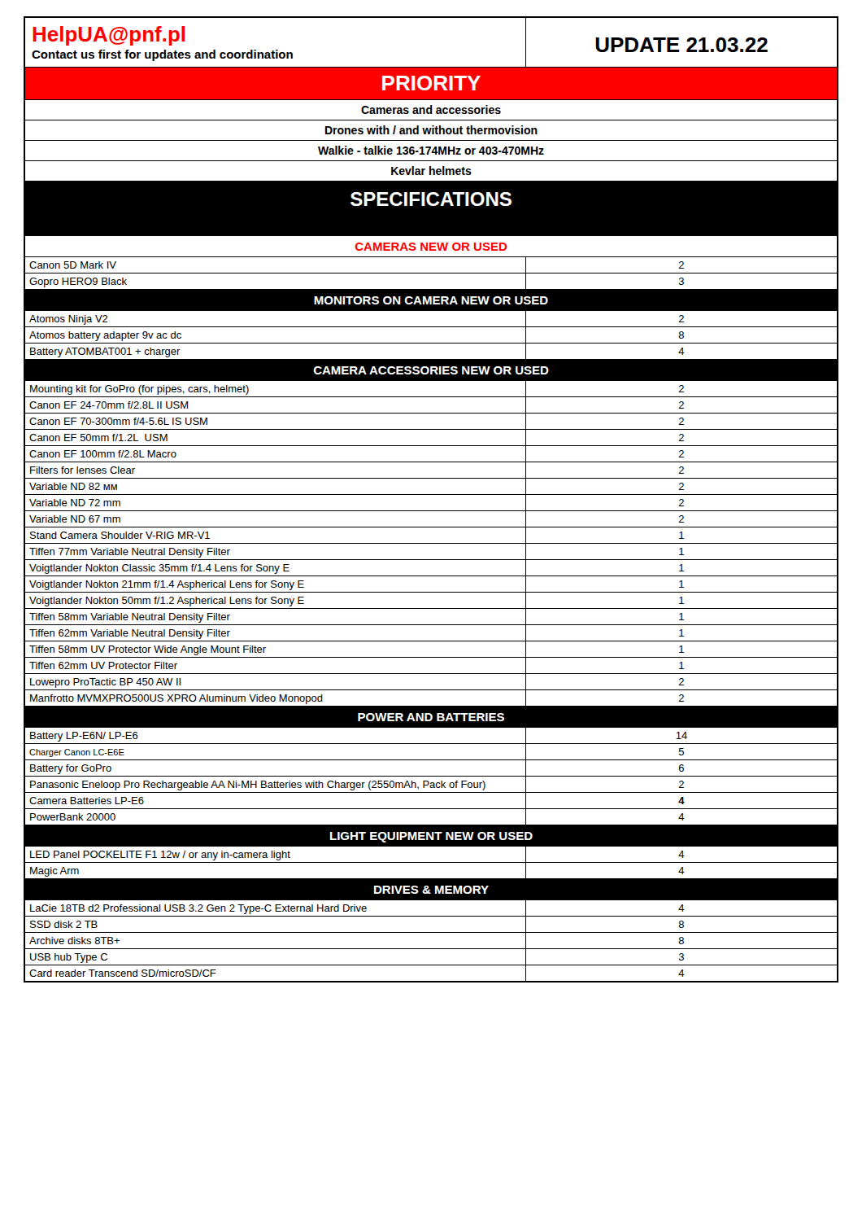| HelpUA@pnf.pl Contact us first for updates and coordination | UPDATE 21.03.22 |
| PRIORITY |
| Cameras and accessories |
| Drones with / and without thermovision |
| Walkie - talkie 136-174MHz or 403-470MHz |
| Kevlar helmets |
| SPECIFICATIONS |
| CAMERAS NEW OR USED |
| Canon 5D Mark IV | 2 |
| Gopro HERO9 Black | 3 |
| MONITORS ON CAMERA NEW OR USED |
| Atomos Ninja V2 | 2 |
| Atomos battery adapter 9v ac dc | 8 |
| Battery ATOMBAT001 + charger | 4 |
| CAMERA ACCESSORIES NEW OR USED |
| Mounting kit for GoPro (for pipes, cars, helmet) | 2 |
| Canon EF 24-70mm f/2.8L II USM | 2 |
| Canon EF 70-300mm f/4-5.6L IS USM | 2 |
| Canon EF 50mm f/1.2L USM | 2 |
| Canon EF 100mm f/2.8L Macro | 2 |
| Filters for lenses Clear | 2 |
| Variable ND 82 мм | 2 |
| Variable ND 72 mm | 2 |
| Variable ND 67 mm | 2 |
| Stand Camera Shoulder V-RIG MR-V1 | 1 |
| Tiffen 77mm Variable Neutral Density Filter | 1 |
| Voigtlander Nokton Classic 35mm f/1.4 Lens for Sony E | 1 |
| Voigtlander Nokton 21mm f/1.4 Aspherical Lens for Sony E | 1 |
| Voigtlander Nokton 50mm f/1.2 Aspherical Lens for Sony E | 1 |
| Tiffen 58mm Variable Neutral Density Filter | 1 |
| Tiffen 62mm Variable Neutral Density Filter | 1 |
| Tiffen 58mm UV Protector Wide Angle Mount Filter | 1 |
| Tiffen 62mm UV Protector Filter | 1 |
| Lowepro ProTactic BP 450 AW II | 2 |
| Manfrotto MVMXPRO500US XPRO Aluminum Video Monopod | 2 |
| POWER AND BATTERIES |
| Battery LP-E6N/ LP-E6 | 14 |
| Charger Canon LC-E6E | 5 |
| Battery for GoPro | 6 |
| Panasonic Eneloop Pro Rechargeable AA Ni-MH Batteries with Charger (2550mAh, Pack of Four) | 2 |
| Camera Batteries LP-E6 | 4 |
| PowerBank 20000 | 4 |
| LIGHT EQUIPMENT NEW OR USED |
| LED Panel POCKELITE F1 12w / or any in-camera light | 4 |
| Magic Arm | 4 |
| DRIVES & MEMORY |
| LaCie 18TB d2 Professional USB 3.2 Gen 2 Type-C External Hard Drive | 4 |
| SSD disk 2 TB | 8 |
| Archive disks 8TB+ | 8 |
| USB hub Type C | 3 |
| Card reader Transcend SD/microSD/CF | 4 |